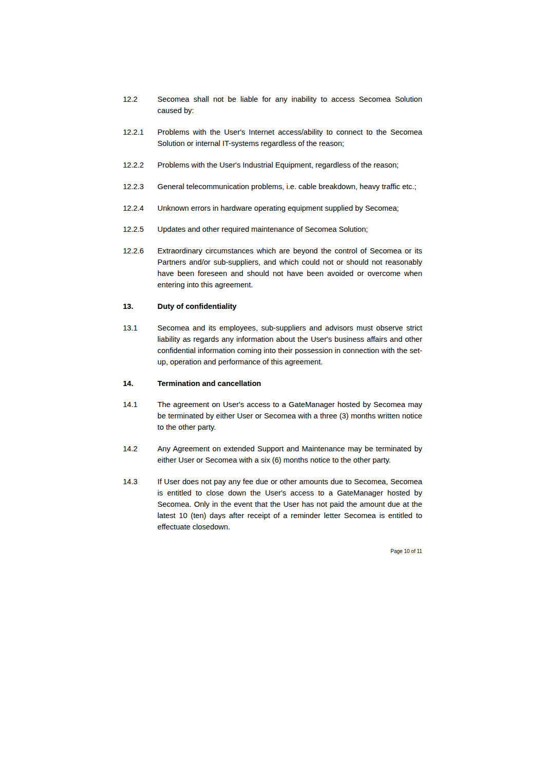12.2
Secomea shall not be liable for any inability to access Secomea Solution caused by:
12.2.1
Problems with the User's Internet access/ability to connect to the Secomea Solution or internal IT-systems regardless of the reason;
12.2.2
Problems with the User's Industrial Equipment, regardless of the reason;
12.2.3
General telecommunication problems, i.e. cable breakdown, heavy traffic etc.;
12.2.4
Unknown errors in hardware operating equipment supplied by Secomea;
12.2.5
Updates and other required maintenance of Secomea Solution;
12.2.6
Extraordinary circumstances which are beyond the control of Secomea or its Partners and/or sub-suppliers, and which could not or should not reasonably have been foreseen and should not have been avoided or overcome when entering into this agreement.
13.
Duty of confidentiality
13.1
Secomea and its employees, sub-suppliers and advisors must observe strict liability as regards any information about the User's business affairs and other confidential information coming into their possession in connection with the set-up, operation and performance of this agreement.
14.
Termination and cancellation
14.1
The agreement on User's access to a GateManager hosted by Secomea may be terminated by either User or Secomea with a three (3) months written notice to the other party.
14.2
Any Agreement on extended Support and Maintenance may be terminated by either User or Secomea with a six (6) months notice to the other party.
14.3
If User does not pay any fee due or other amounts due to Secomea, Secomea is entitled to close down the User's access to a GateManager hosted by Secomea. Only in the event that the User has not paid the amount due at the latest 10 (ten) days after receipt of a reminder letter Secomea is entitled to effectuate closedown.
Page 10 of 11